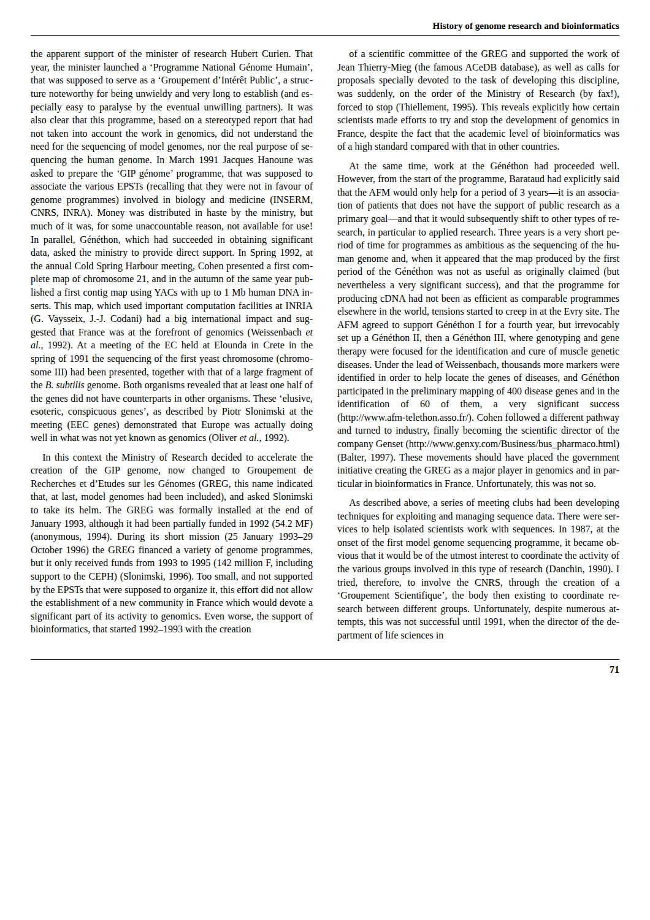History of genome research and bioinformatics
the apparent support of the minister of research Hubert Curien. That year, the minister launched a ‘Programme National Génome Humain’, that was supposed to serve as a ‘Groupement d’Intérêt Public’, a structure noteworthy for being unwieldy and very long to establish (and especially easy to paralyse by the eventual unwilling partners). It was also clear that this programme, based on a stereotyped report that had not taken into account the work in genomics, did not understand the need for the sequencing of model genomes, nor the real purpose of sequencing the human genome. In March 1991 Jacques Hanoune was asked to prepare the ‘GIP génome’ programme, that was supposed to associate the various EPSTs (recalling that they were not in favour of genome programmes) involved in biology and medicine (INSERM, CNRS, INRA). Money was distributed in haste by the ministry, but much of it was, for some unaccountable reason, not available for use! In parallel, Généthon, which had succeeded in obtaining significant data, asked the ministry to provide direct support. In Spring 1992, at the annual Cold Spring Harbour meeting, Cohen presented a first complete map of chromosome 21, and in the autumn of the same year published a first contig map using YACs with up to 1 Mb human DNA inserts. This map, which used important computation facilities at INRIA (G. Vaysseix, J.-J. Codani) had a big international impact and suggested that France was at the forefront of genomics (Weissenbach et al., 1992). At a meeting of the EC held at Elounda in Crete in the spring of 1991 the sequencing of the first yeast chromosome (chromosome III) had been presented, together with that of a large fragment of the B. subtilis genome. Both organisms revealed that at least one half of the genes did not have counterparts in other organisms. These ‘elusive, esoteric, conspicuous genes’, as described by Piotr Slonimski at the meeting (EEC genes) demonstrated that Europe was actually doing well in what was not yet known as genomics (Oliver et al., 1992).
In this context the Ministry of Research decided to accelerate the creation of the GIP genome, now changed to Groupement de Recherches et d’Etudes sur les Génomes (GREG, this name indicated that, at last, model genomes had been included), and asked Slonimski to take its helm. The GREG was formally installed at the end of January 1993, although it had been partially funded in 1992 (54.2 MF) (anonymous, 1994). During its short mission (25 January 1993–29 October 1996) the GREG financed a variety of genome programmes, but it only received funds from 1993 to 1995 (142 million F, including support to the CEPH) (Slonimski, 1996). Too small, and not supported by the EPSTs that were supposed to organize it, this effort did not allow the establishment of a new community in France which would devote a significant part of its activity to genomics. Even worse, the support of bioinformatics, that started 1992–1993 with the creation
of a scientific committee of the GREG and supported the work of Jean Thierry-Mieg (the famous ACeDB database), as well as calls for proposals specially devoted to the task of developing this discipline, was suddenly, on the order of the Ministry of Research (by fax!), forced to stop (Thiellement, 1995). This reveals explicitly how certain scientists made efforts to try and stop the development of genomics in France, despite the fact that the academic level of bioinformatics was of a high standard compared with that in other countries.
At the same time, work at the Généthon had proceeded well. However, from the start of the programme, Barataud had explicitly said that the AFM would only help for a period of 3 years—it is an association of patients that does not have the support of public research as a primary goal—and that it would subsequently shift to other types of research, in particular to applied research. Three years is a very short period of time for programmes as ambitious as the sequencing of the human genome and, when it appeared that the map produced by the first period of the Généthon was not as useful as originally claimed (but nevertheless a very significant success), and that the programme for producing cDNA had not been as efficient as comparable programmes elsewhere in the world, tensions started to creep in at the Evry site. The AFM agreed to support Généthon I for a fourth year, but irrevocably set up a Généthon II, then a Généthon III, where genotyping and gene therapy were focused for the identification and cure of muscle genetic diseases. Under the lead of Weissenbach, thousands more markers were identified in order to help locate the genes of diseases, and Généthon participated in the preliminary mapping of 400 disease genes and in the identification of 60 of them, a very significant success (http://www.afm-telethon.asso.fr/). Cohen followed a different pathway and turned to industry, finally becoming the scientific director of the company Genset (http://www.genxy.com/Business/bus_pharmaco.html) (Balter, 1997). These movements should have placed the government initiative creating the GREG as a major player in genomics and in particular in bioinformatics in France. Unfortunately, this was not so.
As described above, a series of meeting clubs had been developing techniques for exploiting and managing sequence data. There were services to help isolated scientists work with sequences. In 1987, at the onset of the first model genome sequencing programme, it became obvious that it would be of the utmost interest to coordinate the activity of the various groups involved in this type of research (Danchin, 1990). I tried, therefore, to involve the CNRS, through the creation of a ‘Groupement Scientifique’, the body then existing to coordinate research between different groups. Unfortunately, despite numerous attempts, this was not successful until 1991, when the director of the department of life sciences in
71